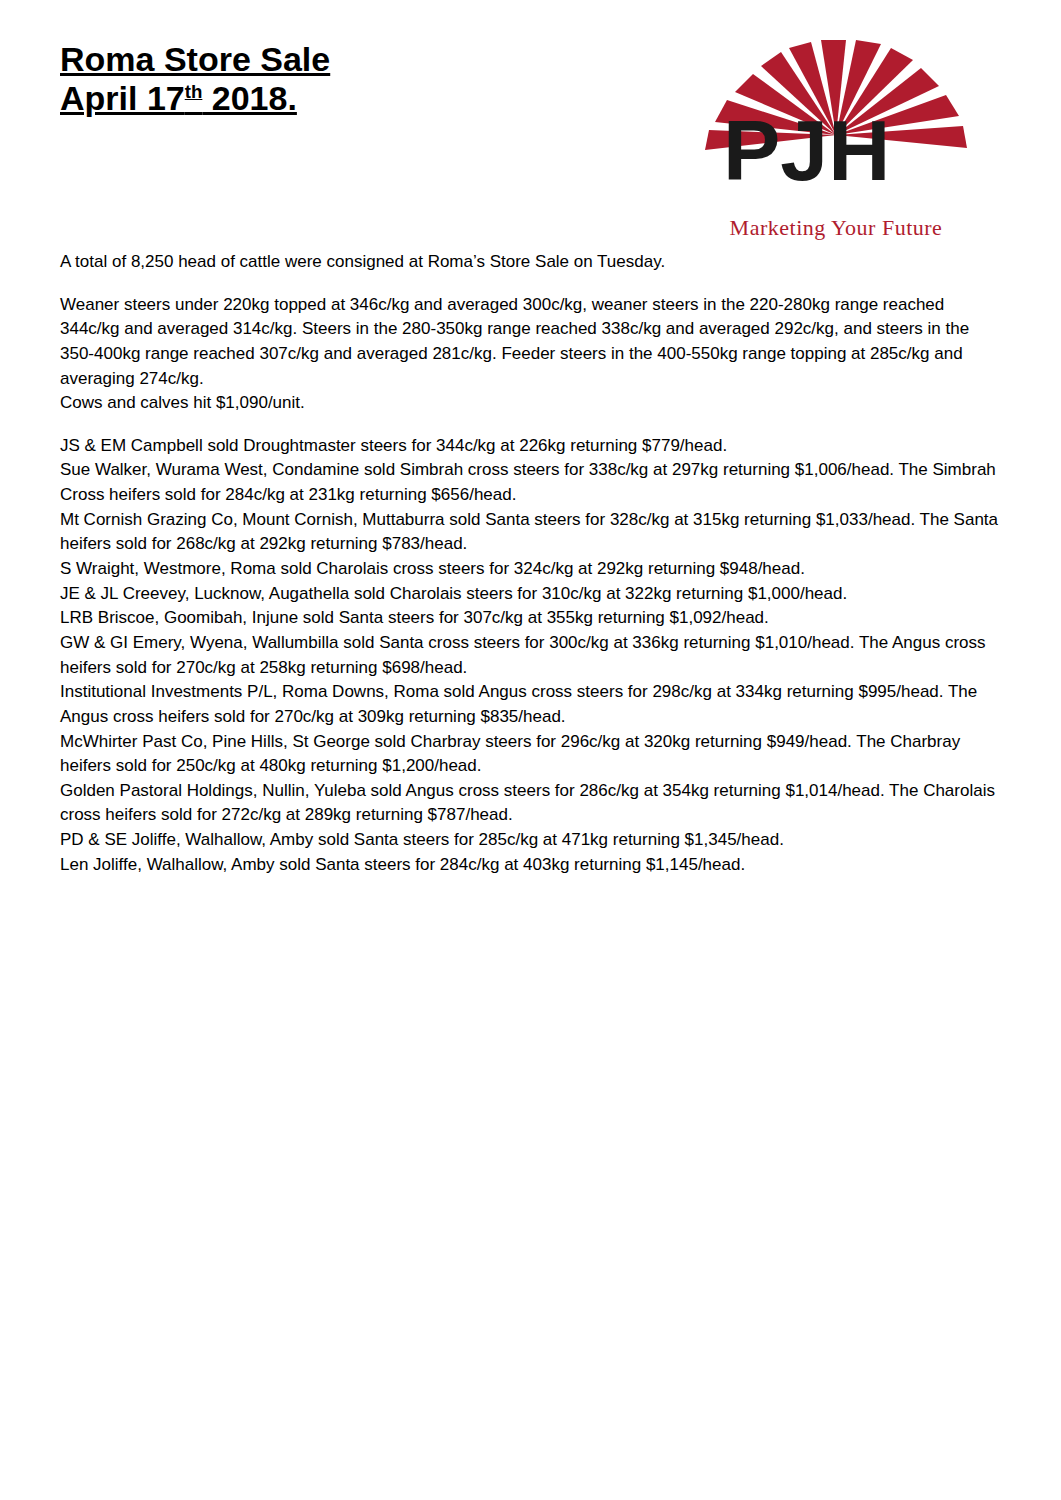Roma Store Sale
April 17th 2018.
PJH
Marketing Your Future
A total of 8,250 head of cattle were consigned at Roma’s Store Sale on Tuesday.
Weaner steers under 220kg topped at 346c/kg and averaged 300c/kg, weaner steers in the 220-280kg range reached 344c/kg and averaged 314c/kg. Steers in the 280-350kg range reached 338c/kg and averaged 292c/kg, and steers in the 350-400kg range reached 307c/kg and averaged 281c/kg. Feeder steers in the 400-550kg range topping at 285c/kg and averaging 274c/kg.
Cows and calves hit $1,090/unit.
JS & EM Campbell sold Droughtmaster steers for 344c/kg at 226kg returning $779/head.
Sue Walker, Wurama West, Condamine sold Simbrah cross steers for 338c/kg at 297kg returning $1,006/head. The Simbrah Cross heifers sold for 284c/kg at 231kg returning $656/head.
Mt Cornish Grazing Co, Mount Cornish, Muttaburra sold Santa steers for 328c/kg at 315kg returning $1,033/head. The Santa heifers sold for 268c/kg at 292kg returning $783/head.
S Wraight, Westmore, Roma sold Charolais cross steers for 324c/kg at 292kg returning $948/head.
JE & JL Creevey, Lucknow, Augathella sold Charolais steers for 310c/kg at 322kg returning $1,000/head.
LRB Briscoe, Goomibah, Injune sold Santa steers for 307c/kg at 355kg returning $1,092/head.
GW & GI Emery, Wyena, Wallumbilla sold Santa cross steers for 300c/kg at 336kg returning $1,010/head. The Angus cross heifers sold for 270c/kg at 258kg returning $698/head.
Institutional Investments P/L, Roma Downs, Roma sold Angus cross steers for 298c/kg at 334kg returning $995/head. The Angus cross heifers sold for 270c/kg at 309kg returning $835/head.
McWhirter Past Co, Pine Hills, St George sold Charbray steers for 296c/kg at 320kg returning $949/head. The Charbray heifers sold for 250c/kg at 480kg returning $1,200/head.
Golden Pastoral Holdings, Nullin, Yuleba sold Angus cross steers for 286c/kg at 354kg returning $1,014/head. The Charolais cross heifers sold for 272c/kg at 289kg returning $787/head.
PD & SE Joliffe, Walhallow, Amby sold Santa steers for 285c/kg at 471kg returning $1,345/head.
Len Joliffe, Walhallow, Amby sold Santa steers for 284c/kg at 403kg returning $1,145/head.